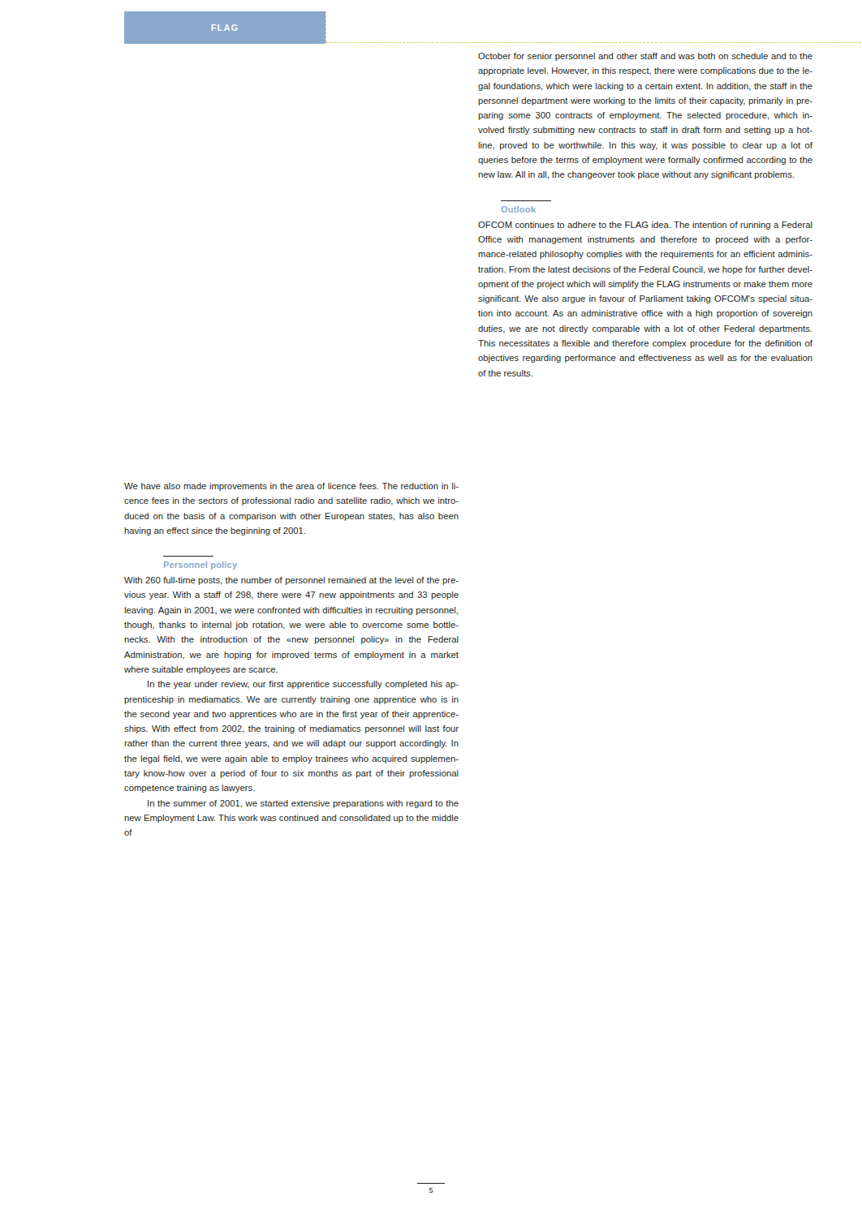FLAG
We have also made improvements in the area of licence fees. The reduction in licence fees in the sectors of professional radio and satellite radio, which we introduced on the basis of a comparison with other European states, has also been having an effect since the beginning of 2001.
Personnel policy
With 260 full-time posts, the number of personnel remained at the level of the previous year. With a staff of 298, there were 47 new appointments and 33 people leaving. Again in 2001, we were confronted with difficulties in recruiting personnel, though, thanks to internal job rotation, we were able to overcome some bottlenecks. With the introduction of the «new personnel policy» in the Federal Administration, we are hoping for improved terms of employment in a market where suitable employees are scarce.
In the year under review, our first apprentice successfully completed his apprenticeship in mediamatics. We are currently training one apprentice who is in the second year and two apprentices who are in the first year of their apprenticeships. With effect from 2002, the training of mediamatics personnel will last four rather than the current three years, and we will adapt our support accordingly. In the legal field, we were again able to employ trainees who acquired supplementary know-how over a period of four to six months as part of their professional competence training as lawyers.
In the summer of 2001, we started extensive preparations with regard to the new Employment Law. This work was continued and consolidated up to the middle of
October for senior personnel and other staff and was both on schedule and to the appropriate level. However, in this respect, there were complications due to the legal foundations, which were lacking to a certain extent. In addition, the staff in the personnel department were working to the limits of their capacity, primarily in preparing some 300 contracts of employment. The selected procedure, which involved firstly submitting new contracts to staff in draft form and setting up a hotline, proved to be worthwhile. In this way, it was possible to clear up a lot of queries before the terms of employment were formally confirmed according to the new law. All in all, the changeover took place without any significant problems.
Outlook
OFCOM continues to adhere to the FLAG idea. The intention of running a Federal Office with management instruments and therefore to proceed with a performance-related philosophy complies with the requirements for an efficient administration. From the latest decisions of the Federal Council, we hope for further development of the project which will simplify the FLAG instruments or make them more significant. We also argue in favour of Parliament taking OFCOM's special situation into account. As an administrative office with a high proportion of sovereign duties, we are not directly comparable with a lot of other Federal departments. This necessitates a flexible and therefore complex procedure for the definition of objectives regarding performance and effectiveness as well as for the evaluation of the results.
5